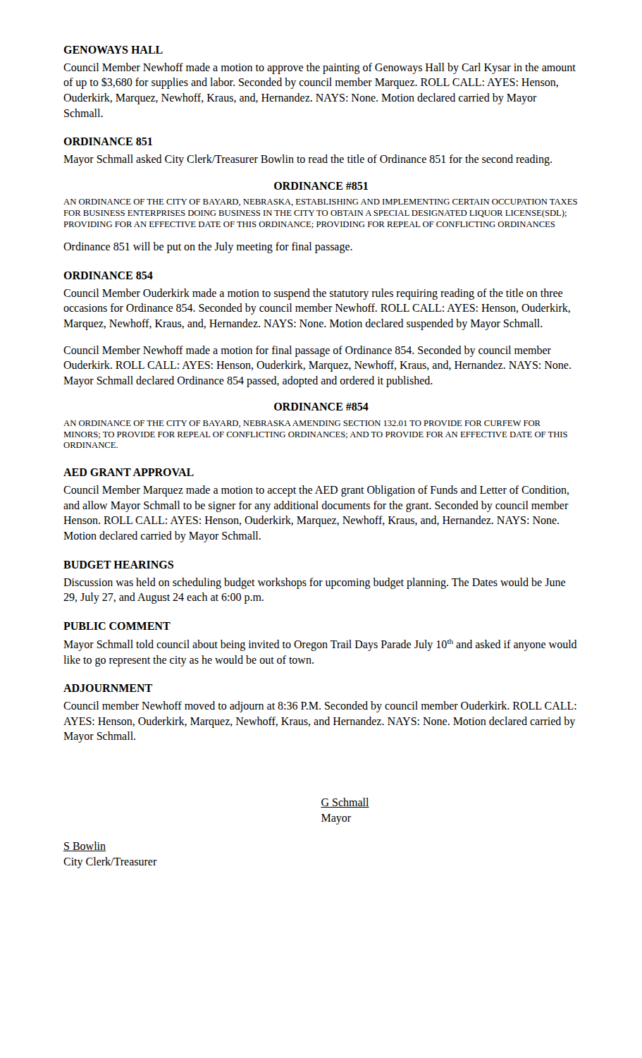Genoways Hall
Council Member Newhoff made a motion to approve the painting of Genoways Hall by Carl Kysar in the amount of up to $3,680 for supplies and labor. Seconded by council member Marquez. ROLL CALL: AYES: Henson, Ouderkirk, Marquez, Newhoff, Kraus, and, Hernandez. NAYS: None. Motion declared carried by Mayor Schmall.
Ordinance 851
Mayor Schmall asked City Clerk/Treasurer Bowlin to read the title of Ordinance 851 for the second reading.
ORDINANCE #851
AN ORDINANCE OF THE CITY OF BAYARD, NEBRASKA, ESTABLISHING AND IMPLEMENTING CERTAIN OCCUPATION TAXES FOR BUSINESS ENTERPRISES DOING BUSINESS IN THE CITY TO OBTAIN A SPECIAL DESIGNATED LIQUOR LICENSE(SDL); PROVIDING FOR AN EFFECTIVE DATE OF THIS ORDINANCE; PROVIDING FOR REPEAL OF CONFLICTING ORDINANCES
Ordinance 851 will be put on the July meeting for final passage.
Ordinance 854
Council Member Ouderkirk made a motion to suspend the statutory rules requiring reading of the title on three occasions for Ordinance 854. Seconded by council member Newhoff. ROLL CALL: AYES: Henson, Ouderkirk, Marquez, Newhoff, Kraus, and, Hernandez. NAYS: None. Motion declared suspended by Mayor Schmall.
Council Member Newhoff made a motion for final passage of Ordinance 854. Seconded by council member Ouderkirk. ROLL CALL: AYES: Henson, Ouderkirk, Marquez, Newhoff, Kraus, and, Hernandez. NAYS: None. Mayor Schmall declared Ordinance 854 passed, adopted and ordered it published.
ORDINANCE #854
AN ORDINANCE OF THE CITY OF BAYARD, NEBRASKA AMENDING SECTION 132.01 TO PROVIDE FOR CURFEW FOR MINORS; TO PROVIDE FOR REPEAL OF CONFLICTING ORDINANCES; AND TO PROVIDE FOR AN EFFECTIVE DATE OF THIS ORDINANCE.
AED Grant Approval
Council Member Marquez made a motion to accept the AED grant Obligation of Funds and Letter of Condition, and allow Mayor Schmall to be signer for any additional documents for the grant. Seconded by council member Henson. ROLL CALL: AYES: Henson, Ouderkirk, Marquez, Newhoff, Kraus, and, Hernandez. NAYS: None. Motion declared carried by Mayor Schmall.
Budget Hearings
Discussion was held on scheduling budget workshops for upcoming budget planning. The Dates would be June 29, July 27, and August 24 each at 6:00 p.m.
Public Comment
Mayor Schmall told council about being invited to Oregon Trail Days Parade July 10th and asked if anyone would like to go represent the city as he would be out of town.
Adjournment
Council member Newhoff moved to adjourn at 8:36 P.M. Seconded by council member Ouderkirk. ROLL CALL: AYES: Henson, Ouderkirk, Marquez, Newhoff, Kraus, and Hernandez. NAYS: None. Motion declared carried by Mayor Schmall.
G Schmall
Mayor
S Bowlin
City Clerk/Treasurer